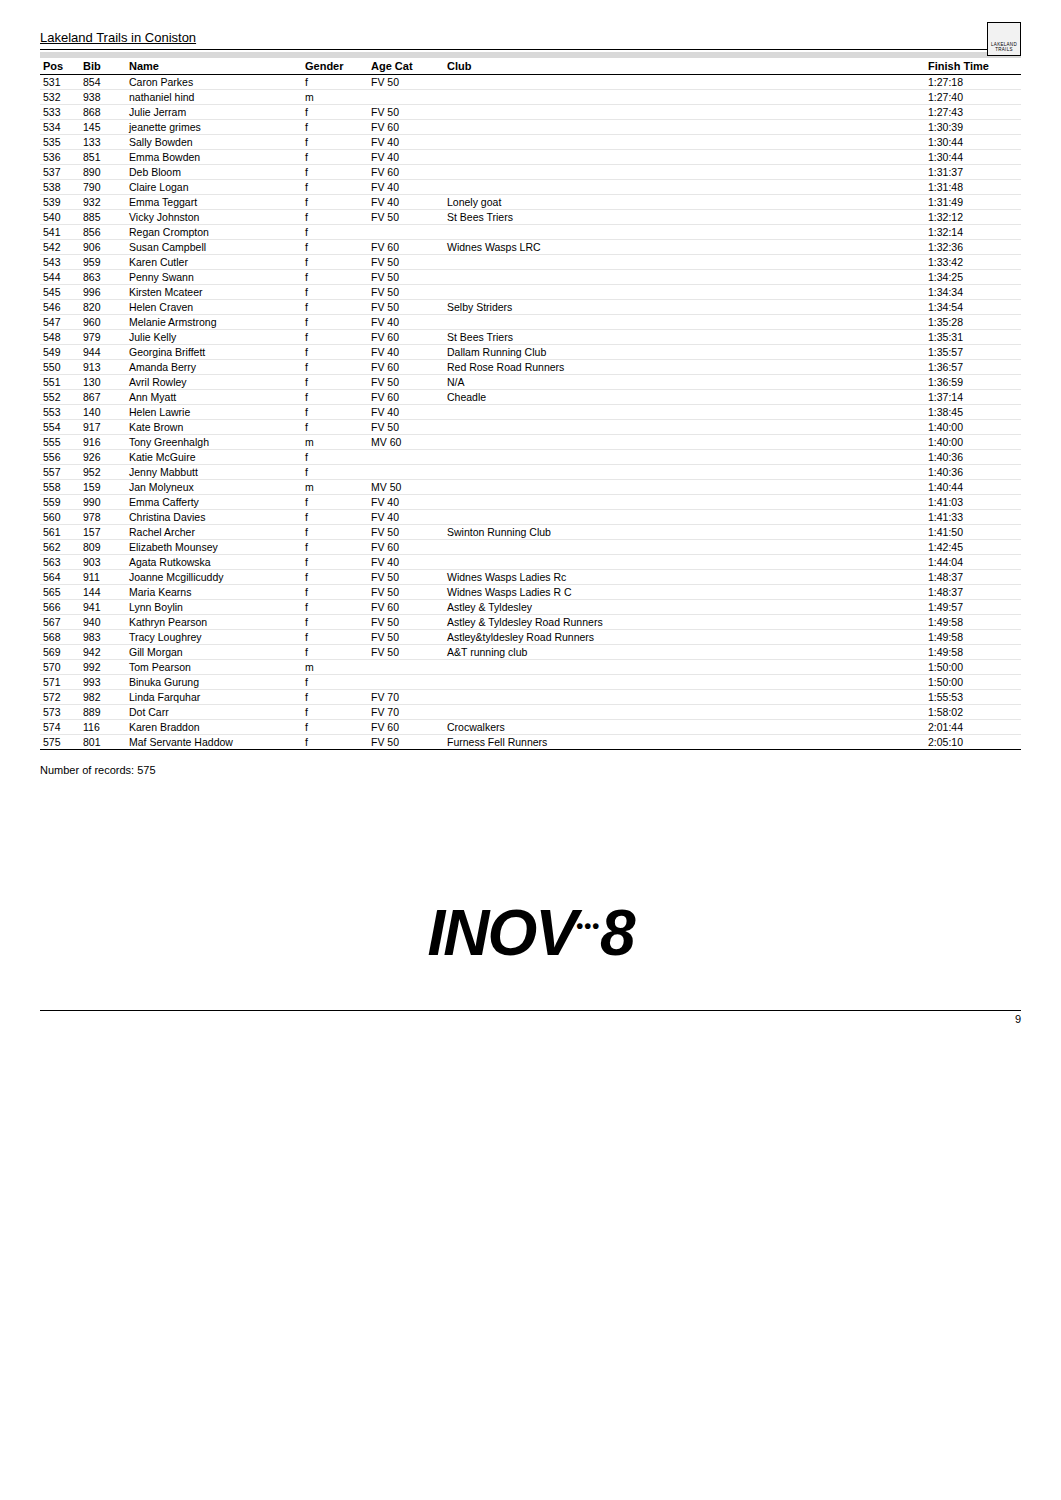Lakeland Trails in Coniston
LAKELAND
TRAILS
| Pos | Bib | Name | Gender | Age Cat | Club | Finish Time |
| --- | --- | --- | --- | --- | --- | --- |
| 531 | 854 | Caron Parkes | f | FV 50 | | 1:27:18 |
| 532 | 938 | nathaniel hind | m | | | 1:27:40 |
| 533 | 868 | Julie Jerram | f | FV 50 | | 1:27:43 |
| 534 | 145 | jeanette grimes | f | FV 60 | | 1:30:39 |
| 535 | 133 | Sally Bowden | f | FV 40 | | 1:30:44 |
| 536 | 851 | Emma Bowden | f | FV 40 | | 1:30:44 |
| 537 | 890 | Deb Bloom | f | FV 60 | | 1:31:37 |
| 538 | 790 | Claire Logan | f | FV 40 | | 1:31:48 |
| 539 | 932 | Emma Teggart | f | FV 40 | Lonely goat | 1:31:49 |
| 540 | 885 | Vicky Johnston | f | FV 50 | St Bees Triers | 1:32:12 |
| 541 | 856 | Regan Crompton | f | | | 1:32:14 |
| 542 | 906 | Susan Campbell | f | FV 60 | Widnes Wasps LRC | 1:32:36 |
| 543 | 959 | Karen Cutler | f | FV 50 | | 1:33:42 |
| 544 | 863 | Penny Swann | f | FV 50 | | 1:34:25 |
| 545 | 996 | Kirsten Mcateer | f | FV 50 | | 1:34:34 |
| 546 | 820 | Helen Craven | f | FV 50 | Selby Striders | 1:34:54 |
| 547 | 960 | Melanie Armstrong | f | FV 40 | | 1:35:28 |
| 548 | 979 | Julie Kelly | f | FV 60 | St Bees Triers | 1:35:31 |
| 549 | 944 | Georgina Briffett | f | FV 40 | Dallam Running Club | 1:35:57 |
| 550 | 913 | Amanda Berry | f | FV 60 | Red Rose Road Runners | 1:36:57 |
| 551 | 130 | Avril Rowley | f | FV 50 | N/A | 1:36:59 |
| 552 | 867 | Ann Myatt | f | FV 60 | Cheadle | 1:37:14 |
| 553 | 140 | Helen Lawrie | f | FV 40 | | 1:38:45 |
| 554 | 917 | Kate Brown | f | FV 50 | | 1:40:00 |
| 555 | 916 | Tony Greenhalgh | m | MV 60 | | 1:40:00 |
| 556 | 926 | Katie McGuire | f | | | 1:40:36 |
| 557 | 952 | Jenny Mabbutt | f | | | 1:40:36 |
| 558 | 159 | Jan Molyneux | m | MV 50 | | 1:40:44 |
| 559 | 990 | Emma Cafferty | f | FV 40 | | 1:41:03 |
| 560 | 978 | Christina Davies | f | FV 40 | | 1:41:33 |
| 561 | 157 | Rachel Archer | f | FV 50 | Swinton Running Club | 1:41:50 |
| 562 | 809 | Elizabeth Mounsey | f | FV 60 | | 1:42:45 |
| 563 | 903 | Agata Rutkowska | f | FV 40 | | 1:44:04 |
| 564 | 911 | Joanne Mcgillicuddy | f | FV 50 | Widnes Wasps Ladies Rc | 1:48:37 |
| 565 | 144 | Maria Kearns | f | FV 50 | Widnes Wasps Ladies R C | 1:48:37 |
| 566 | 941 | Lynn Boylin | f | FV 60 | Astley & Tyldesley | 1:49:57 |
| 567 | 940 | Kathryn Pearson | f | FV 50 | Astley & Tyldesley Road Runners | 1:49:58 |
| 568 | 983 | Tracy Loughrey | f | FV 50 | Astley&tyldesley Road Runners | 1:49:58 |
| 569 | 942 | Gill Morgan | f | FV 50 | A&T running club | 1:49:58 |
| 570 | 992 | Tom Pearson | m | | | 1:50:00 |
| 571 | 993 | Binuka Gurung | f | | | 1:50:00 |
| 572 | 982 | Linda Farquhar | f | FV 70 | | 1:55:53 |
| 573 | 889 | Dot Carr | f | FV 70 | | 1:58:02 |
| 574 | 116 | Karen Braddon | f | FV 60 | Crocwalkers | 2:01:44 |
| 575 | 801 | Maf Servante Haddow | f | FV 50 | Furness Fell Runners | 2:05:10 |
Number of records: 575
INOV•••8
9